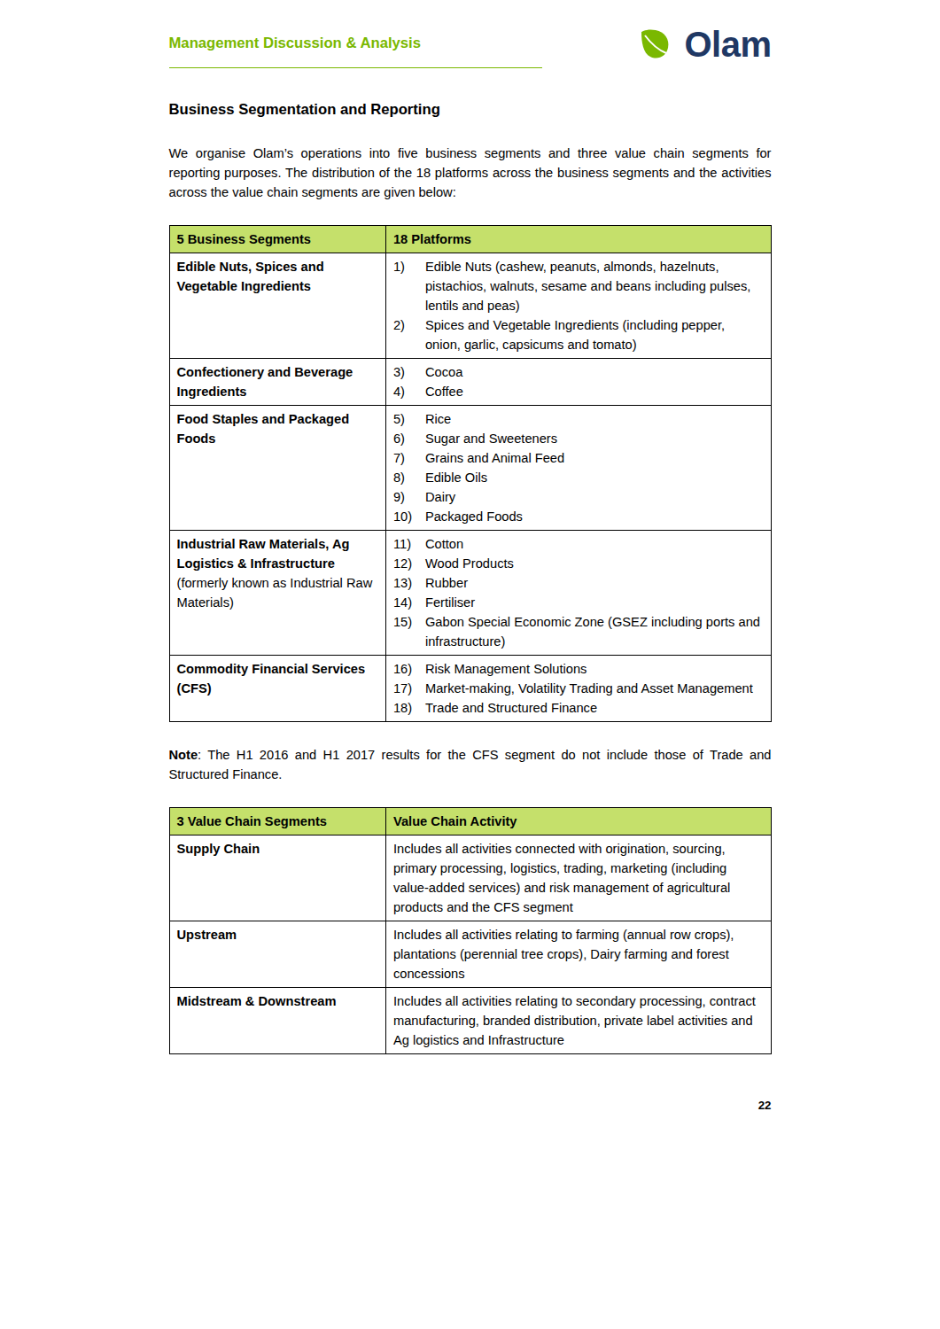Management Discussion & Analysis
Olam
Business Segmentation and Reporting
We organise Olam’s operations into five business segments and three value chain segments for reporting purposes. The distribution of the 18 platforms across the business segments and the activities across the value chain segments are given below:
| 5 Business Segments | 18 Platforms |
| --- | --- |
| Edible Nuts, Spices and Vegetable Ingredients | 1) Edible Nuts (cashew, peanuts, almonds, hazelnuts, pistachios, walnuts, sesame and beans including pulses, lentils and peas) 2) Spices and Vegetable Ingredients (including pepper, onion, garlic, capsicums and tomato) |
| Confectionery and Beverage Ingredients | 3) Cocoa 4) Coffee |
| Food Staples and Packaged Foods | 5) Rice 6) Sugar and Sweeteners 7) Grains and Animal Feed 8) Edible Oils 9) Dairy 10) Packaged Foods |
| Industrial Raw Materials, Ag Logistics & Infrastructure (formerly known as Industrial Raw Materials) | 11) Cotton 12) Wood Products 13) Rubber 14) Fertiliser 15) Gabon Special Economic Zone (GSEZ including ports and infrastructure) |
| Commodity Financial Services (CFS) | 16) Risk Management Solutions 17) Market-making, Volatility Trading and Asset Management 18) Trade and Structured Finance |
Note: The H1 2016 and H1 2017 results for the CFS segment do not include those of Trade and Structured Finance.
| 3 Value Chain Segments | Value Chain Activity |
| --- | --- |
| Supply Chain | Includes all activities connected with origination, sourcing, primary processing, logistics, trading, marketing (including value-added services) and risk management of agricultural products and the CFS segment |
| Upstream | Includes all activities relating to farming (annual row crops), plantations (perennial tree crops), Dairy farming and forest concessions |
| Midstream & Downstream | Includes all activities relating to secondary processing, contract manufacturing, branded distribution, private label activities and Ag logistics and Infrastructure |
22